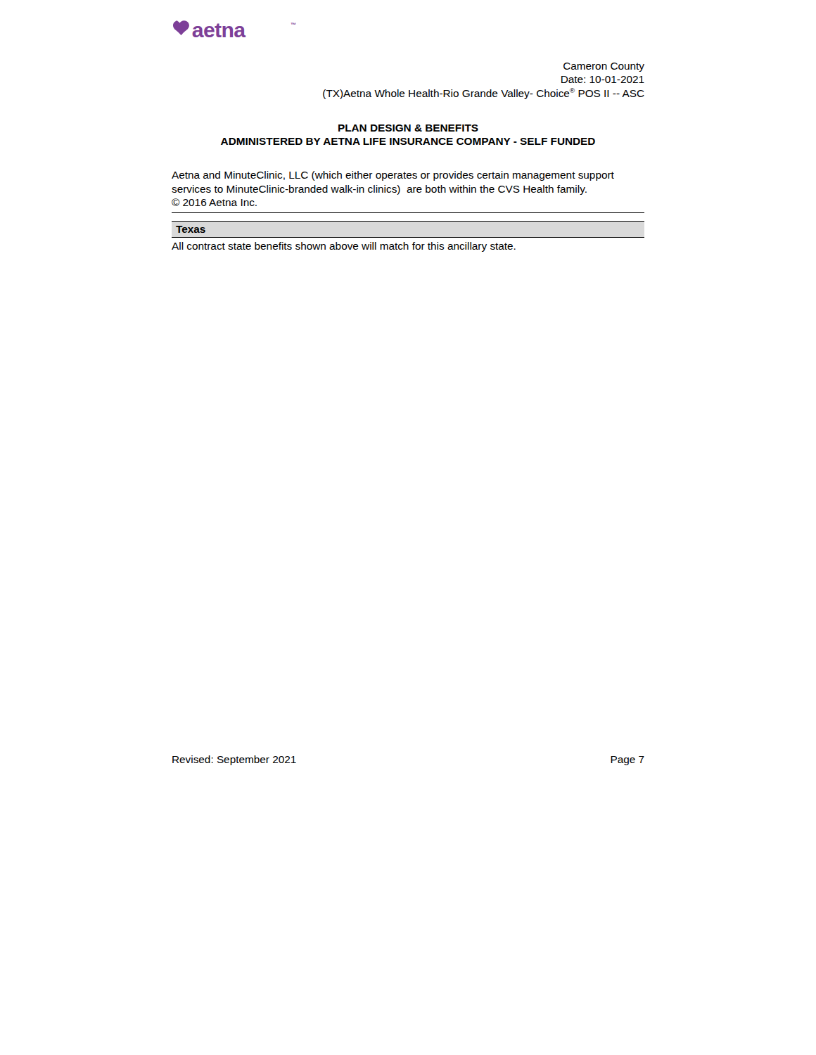aetna ™
Cameron County
Date: 10-01-2021
(TX)Aetna Whole Health-Rio Grande Valley- Choice® POS II -- ASC
PLAN DESIGN & BENEFITS
ADMINISTERED BY AETNA LIFE INSURANCE COMPANY - SELF FUNDED
Aetna and MinuteClinic, LLC (which either operates or provides certain management support services to MinuteClinic-branded walk-in clinics) are both within the CVS Health family. © 2016 Aetna Inc.
Texas
All contract state benefits shown above will match for this ancillary state.
Revised: September 2021
Page 7